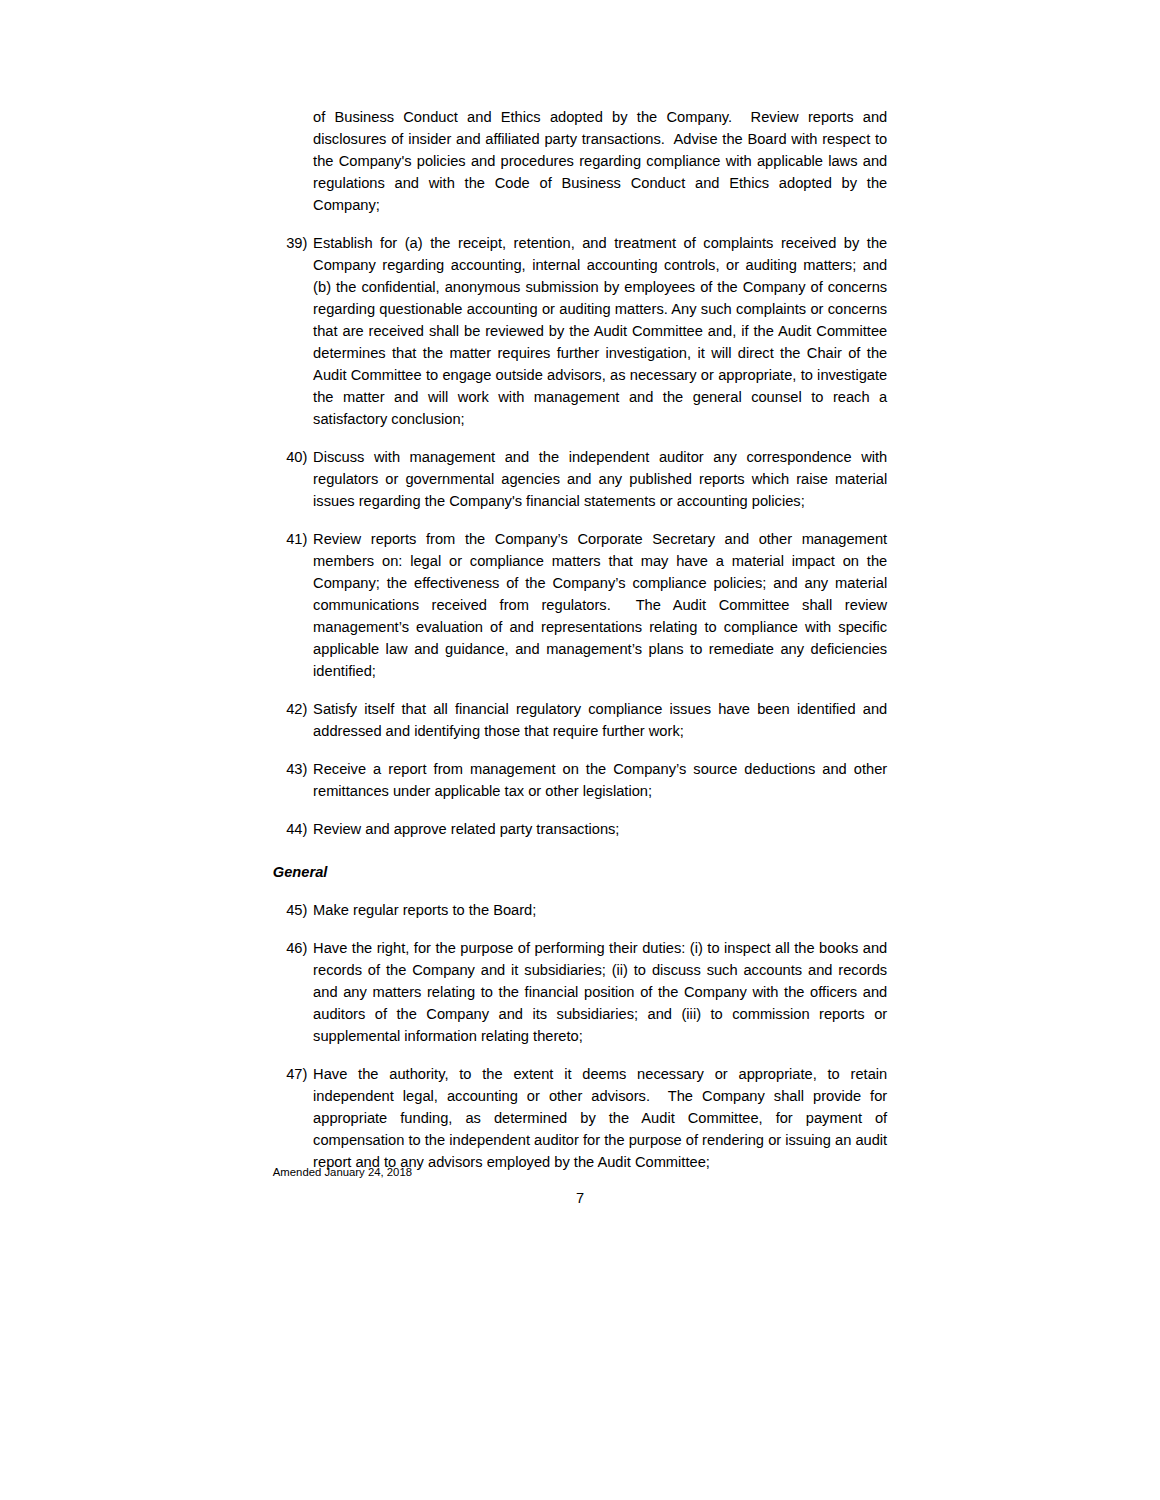of Business Conduct and Ethics adopted by the Company. Review reports and disclosures of insider and affiliated party transactions. Advise the Board with respect to the Company's policies and procedures regarding compliance with applicable laws and regulations and with the Code of Business Conduct and Ethics adopted by the Company;
39) Establish for (a) the receipt, retention, and treatment of complaints received by the Company regarding accounting, internal accounting controls, or auditing matters; and (b) the confidential, anonymous submission by employees of the Company of concerns regarding questionable accounting or auditing matters. Any such complaints or concerns that are received shall be reviewed by the Audit Committee and, if the Audit Committee determines that the matter requires further investigation, it will direct the Chair of the Audit Committee to engage outside advisors, as necessary or appropriate, to investigate the matter and will work with management and the general counsel to reach a satisfactory conclusion;
40) Discuss with management and the independent auditor any correspondence with regulators or governmental agencies and any published reports which raise material issues regarding the Company's financial statements or accounting policies;
41) Review reports from the Company’s Corporate Secretary and other management members on: legal or compliance matters that may have a material impact on the Company; the effectiveness of the Company’s compliance policies; and any material communications received from regulators. The Audit Committee shall review management’s evaluation of and representations relating to compliance with specific applicable law and guidance, and management’s plans to remediate any deficiencies identified;
42) Satisfy itself that all financial regulatory compliance issues have been identified and addressed and identifying those that require further work;
43) Receive a report from management on the Company’s source deductions and other remittances under applicable tax or other legislation;
44) Review and approve related party transactions;
General
45) Make regular reports to the Board;
46) Have the right, for the purpose of performing their duties: (i) to inspect all the books and records of the Company and it subsidiaries; (ii) to discuss such accounts and records and any matters relating to the financial position of the Company with the officers and auditors of the Company and its subsidiaries; and (iii) to commission reports or supplemental information relating thereto;
47) Have the authority, to the extent it deems necessary or appropriate, to retain independent legal, accounting or other advisors. The Company shall provide for appropriate funding, as determined by the Audit Committee, for payment of compensation to the independent auditor for the purpose of rendering or issuing an audit report and to any advisors employed by the Audit Committee;
Amended January 24, 2018
7